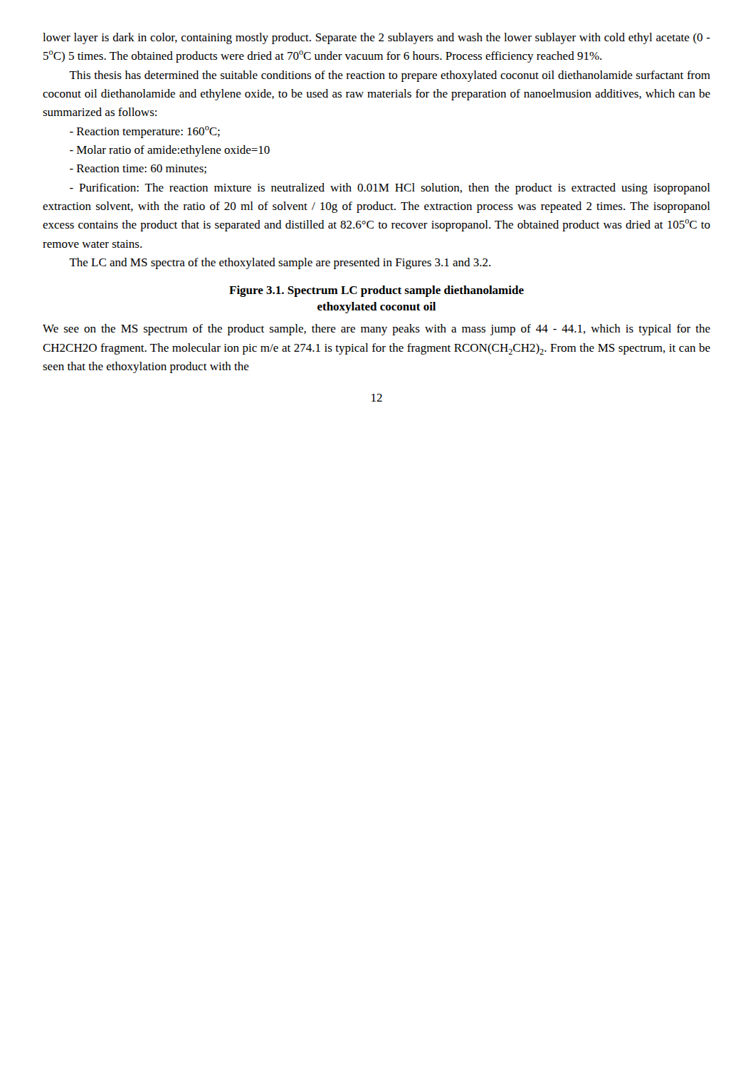lower layer is dark in color, containing mostly product. Separate the 2 sublayers and wash the lower sublayer with cold ethyl acetate (0 - 5oC) 5 times. The obtained products were dried at 70oC under vacuum for 6 hours. Process efficiency reached 91%.
This thesis has determined the suitable conditions of the reaction to prepare ethoxylated coconut oil diethanolamide surfactant from coconut oil diethanolamide and ethylene oxide, to be used as raw materials for the preparation of nanoelmusion additives, which can be summarized as follows:
- Reaction temperature: 160oC;
- Molar ratio of amide:ethylene oxide=10
- Reaction time: 60 minutes;
- Purification: The reaction mixture is neutralized with 0.01M HCl solution, then the product is extracted using isopropanol extraction solvent, with the ratio of 20 ml of solvent / 10g of product. The extraction process was repeated 2 times. The isopropanol excess contains the product that is separated and distilled at 82.6°C to recover isopropanol. The obtained product was dried at 105oC to remove water stains.
The LC and MS spectra of the ethoxylated sample are presented in Figures 3.1 and 3.2.
Figure 3.1. Spectrum LC product sample diethanolamide
ethoxylated coconut oil
We see on the MS spectrum of the product sample, there are many peaks with a mass jump of 44 - 44.1, which is typical for the CH2CH2O fragment. The molecular ion pic m/e at 274.1 is typical for the fragment RCON(CH2CH2)2. From the MS spectrum, it can be seen that the ethoxylation product with the
12